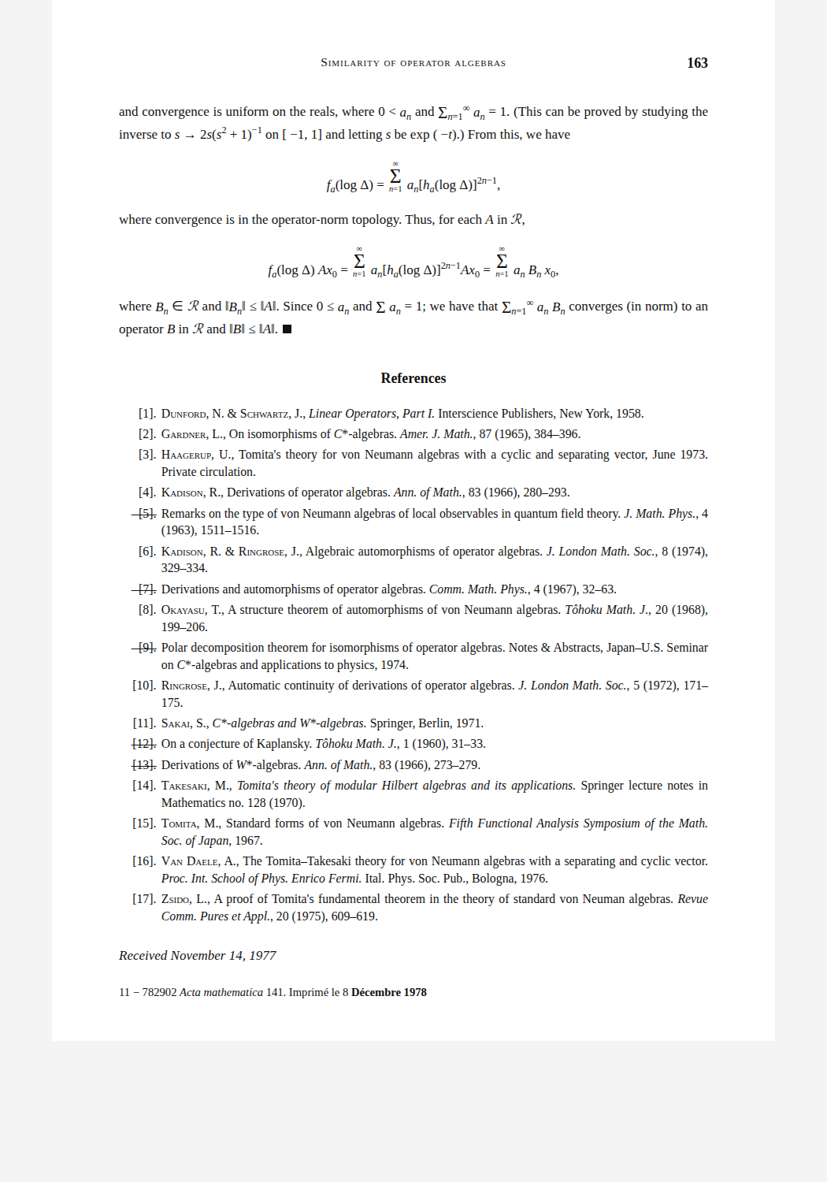Similarity of operator algebras 163
and convergence is uniform on the reals, where 0 < an and Σn=1∞ an = 1. (This can be proved by studying the inverse to s → 2s(s2 + 1)−1 on [ −1, 1] and letting s be exp ( −t).) From this, we have
fa(log Δ) = ∞Σn=1 an[ha(log Δ)]2n−1,
where convergence is in the operator-norm topology. Thus, for each A in ℛ,
fa(log Δ) Ax0 = ∞Σn=1 an[ha(log Δ)]2n−1Ax0 = ∞Σn=1 an Bn x0,
where Bn ∈ ℛ and ‖Bn‖ ≤ ‖A‖. Since 0 ≤ an and Σ an = 1; we have that Σn=1∞ an Bn converges (in norm) to an operator B in ℛ and ‖B‖ ≤ ‖A‖.
References
[1]. Dunford, N. & Schwartz, J., Linear Operators, Part I. Interscience Publishers, New York, 1958.
[2]. Gardner, L., On isomorphisms of C*-algebras. Amer. J. Math., 87 (1965), 384–396.
[3]. Haagerup, U., Tomita's theory for von Neumann algebras with a cyclic and separating vector, June 1973. Private circulation.
[4]. Kadison, R., Derivations of operator algebras. Ann. of Math., 83 (1966), 280–293.
[5]. —— Remarks on the type of von Neumann algebras of local observables in quantum field theory. J. Math. Phys., 4 (1963), 1511–1516.
[6]. Kadison, R. & Ringrose, J., Algebraic automorphisms of operator algebras. J. London Math. Soc., 8 (1974), 329–334.
[7]. —— Derivations and automorphisms of operator algebras. Comm. Math. Phys., 4 (1967), 32–63.
[8]. Okayasu, T., A structure theorem of automorphisms of von Neumann algebras. Tôhoku Math. J., 20 (1968), 199–206.
[9]. —— Polar decomposition theorem for isomorphisms of operator algebras. Notes & Abstracts, Japan–U.S. Seminar on C*-algebras and applications to physics, 1974.
[10]. Ringrose, J., Automatic continuity of derivations of operator algebras. J. London Math. Soc., 5 (1972), 171–175.
[11]. Sakai, S., C*-algebras and W*-algebras. Springer, Berlin, 1971.
[12]. —— On a conjecture of Kaplansky. Tôhoku Math. J., 1 (1960), 31–33.
[13]. —— Derivations of W*-algebras. Ann. of Math., 83 (1966), 273–279.
[14]. Takesaki, M., Tomita's theory of modular Hilbert algebras and its applications. Springer lecture notes in Mathematics no. 128 (1970).
[15]. Tomita, M., Standard forms of von Neumann algebras. Fifth Functional Analysis Symposium of the Math. Soc. of Japan, 1967.
[16]. Van Daele, A., The Tomita–Takesaki theory for von Neumann algebras with a separating and cyclic vector. Proc. Int. School of Phys. Enrico Fermi. Ital. Phys. Soc. Pub., Bologna, 1976.
[17]. Zsido, L., A proof of Tomita's fundamental theorem in the theory of standard von Neuman algebras. Revue Comm. Pures et Appl., 20 (1975), 609–619.
Received November 14, 1977
11 − 782902 Acta mathematica 141. Imprimé le 8 Décembre 1978